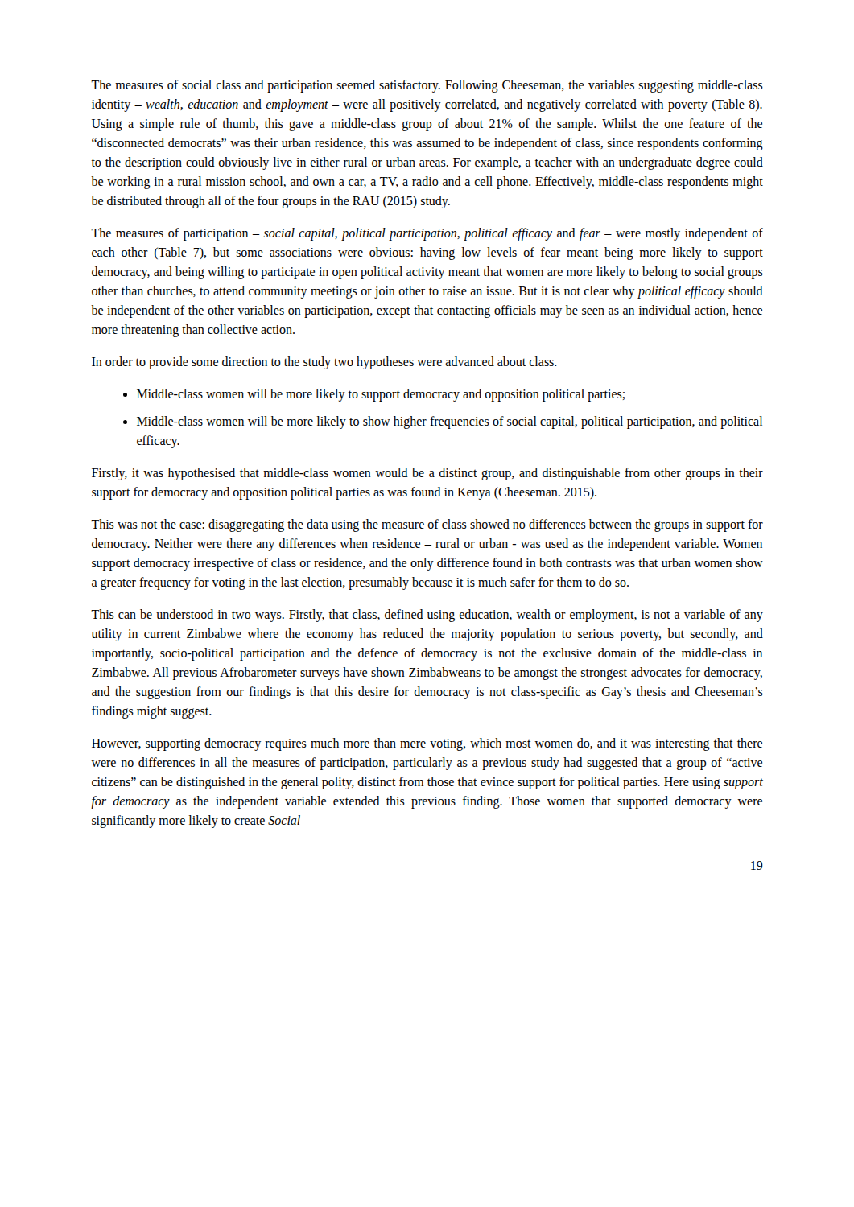The measures of social class and participation seemed satisfactory. Following Cheeseman, the variables suggesting middle-class identity – wealth, education and employment – were all positively correlated, and negatively correlated with poverty (Table 8). Using a simple rule of thumb, this gave a middle-class group of about 21% of the sample. Whilst the one feature of the “disconnected democrats” was their urban residence, this was assumed to be independent of class, since respondents conforming to the description could obviously live in either rural or urban areas. For example, a teacher with an undergraduate degree could be working in a rural mission school, and own a car, a TV, a radio and a cell phone. Effectively, middle-class respondents might be distributed through all of the four groups in the RAU (2015) study.
The measures of participation – social capital, political participation, political efficacy and fear – were mostly independent of each other (Table 7), but some associations were obvious: having low levels of fear meant being more likely to support democracy, and being willing to participate in open political activity meant that women are more likely to belong to social groups other than churches, to attend community meetings or join other to raise an issue. But it is not clear why political efficacy should be independent of the other variables on participation, except that contacting officials may be seen as an individual action, hence more threatening than collective action.
In order to provide some direction to the study two hypotheses were advanced about class.
Middle-class women will be more likely to support democracy and opposition political parties;
Middle-class women will be more likely to show higher frequencies of social capital, political participation, and political efficacy.
Firstly, it was hypothesised that middle-class women would be a distinct group, and distinguishable from other groups in their support for democracy and opposition political parties as was found in Kenya (Cheeseman. 2015).
This was not the case: disaggregating the data using the measure of class showed no differences between the groups in support for democracy. Neither were there any differences when residence – rural or urban - was used as the independent variable. Women support democracy irrespective of class or residence, and the only difference found in both contrasts was that urban women show a greater frequency for voting in the last election, presumably because it is much safer for them to do so.
This can be understood in two ways. Firstly, that class, defined using education, wealth or employment, is not a variable of any utility in current Zimbabwe where the economy has reduced the majority population to serious poverty, but secondly, and importantly, socio-political participation and the defence of democracy is not the exclusive domain of the middle-class in Zimbabwe. All previous Afrobarometer surveys have shown Zimbabweans to be amongst the strongest advocates for democracy, and the suggestion from our findings is that this desire for democracy is not class-specific as Gay’s thesis and Cheeseman’s findings might suggest.
However, supporting democracy requires much more than mere voting, which most women do, and it was interesting that there were no differences in all the measures of participation, particularly as a previous study had suggested that a group of “active citizens” can be distinguished in the general polity, distinct from those that evince support for political parties. Here using support for democracy as the independent variable extended this previous finding. Those women that supported democracy were significantly more likely to create Social
19